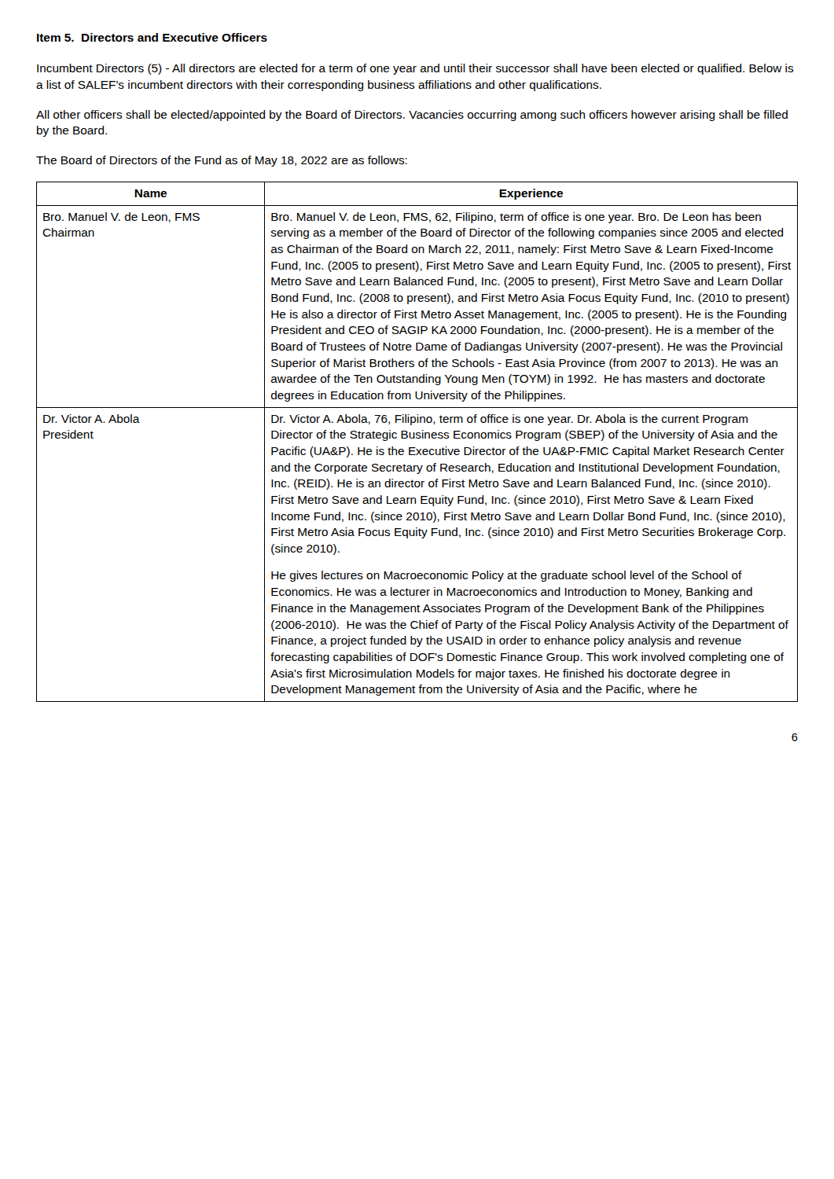Item 5. Directors and Executive Officers
Incumbent Directors (5) - All directors are elected for a term of one year and until their successor shall have been elected or qualified. Below is a list of SALEF's incumbent directors with their corresponding business affiliations and other qualifications.
All other officers shall be elected/appointed by the Board of Directors. Vacancies occurring among such officers however arising shall be filled by the Board.
The Board of Directors of the Fund as of May 18, 2022 are as follows:
| Name | Experience |
| --- | --- |
| Bro. Manuel V. de Leon, FMS Chairman | Bro. Manuel V. de Leon, FMS, 62, Filipino, term of office is one year. Bro. De Leon has been serving as a member of the Board of Director of the following companies since 2005 and elected as Chairman of the Board on March 22, 2011, namely: First Metro Save & Learn Fixed-Income Fund, Inc. (2005 to present), First Metro Save and Learn Equity Fund, Inc. (2005 to present), First Metro Save and Learn Balanced Fund, Inc. (2005 to present), First Metro Save and Learn Dollar Bond Fund, Inc. (2008 to present), and First Metro Asia Focus Equity Fund, Inc. (2010 to present) He is also a director of First Metro Asset Management, Inc. (2005 to present). He is the Founding President and CEO of SAGIP KA 2000 Foundation, Inc. (2000-present). He is a member of the Board of Trustees of Notre Dame of Dadiangas University (2007-present). He was the Provincial Superior of Marist Brothers of the Schools - East Asia Province (from 2007 to 2013). He was an awardee of the Ten Outstanding Young Men (TOYM) in 1992. He has masters and doctorate degrees in Education from University of the Philippines. |
| Dr. Victor A. Abola President | Dr. Victor A. Abola, 76, Filipino, term of office is one year. Dr. Abola is the current Program Director of the Strategic Business Economics Program (SBEP) of the University of Asia and the Pacific (UA&P). He is the Executive Director of the UA&P-FMIC Capital Market Research Center and the Corporate Secretary of Research, Education and Institutional Development Foundation, Inc. (REID). He is an director of First Metro Save and Learn Balanced Fund, Inc. (since 2010). First Metro Save and Learn Equity Fund, Inc. (since 2010), First Metro Save & Learn Fixed Income Fund, Inc. (since 2010), First Metro Save and Learn Dollar Bond Fund, Inc. (since 2010), First Metro Asia Focus Equity Fund, Inc. (since 2010) and First Metro Securities Brokerage Corp. (since 2010). He gives lectures on Macroeconomic Policy at the graduate school level of the School of Economics. He was a lecturer in Macroeconomics and Introduction to Money, Banking and Finance in the Management Associates Program of the Development Bank of the Philippines (2006-2010). He was the Chief of Party of the Fiscal Policy Analysis Activity of the Department of Finance, a project funded by the USAID in order to enhance policy analysis and revenue forecasting capabilities of DOF's Domestic Finance Group. This work involved completing one of Asia's first Microsimulation Models for major taxes. He finished his doctorate degree in Development Management from the University of Asia and the Pacific, where he |
6